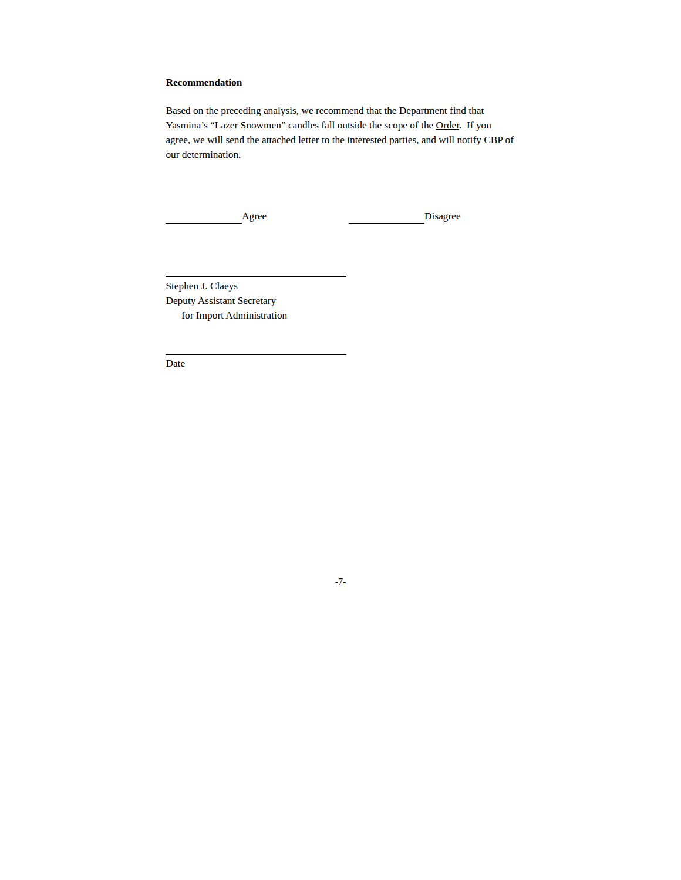Recommendation
Based on the preceding analysis, we recommend that the Department find that Yasmina’s “Lazer Snowmen” candles fall outside the scope of the Order. If you agree, we will send the attached letter to the interested parties, and will notify CBP of our determination.
| Agree | | Disagree |
Stephen J. Claeys
Deputy Assistant Secretary
for Import Administration
Date
-7-